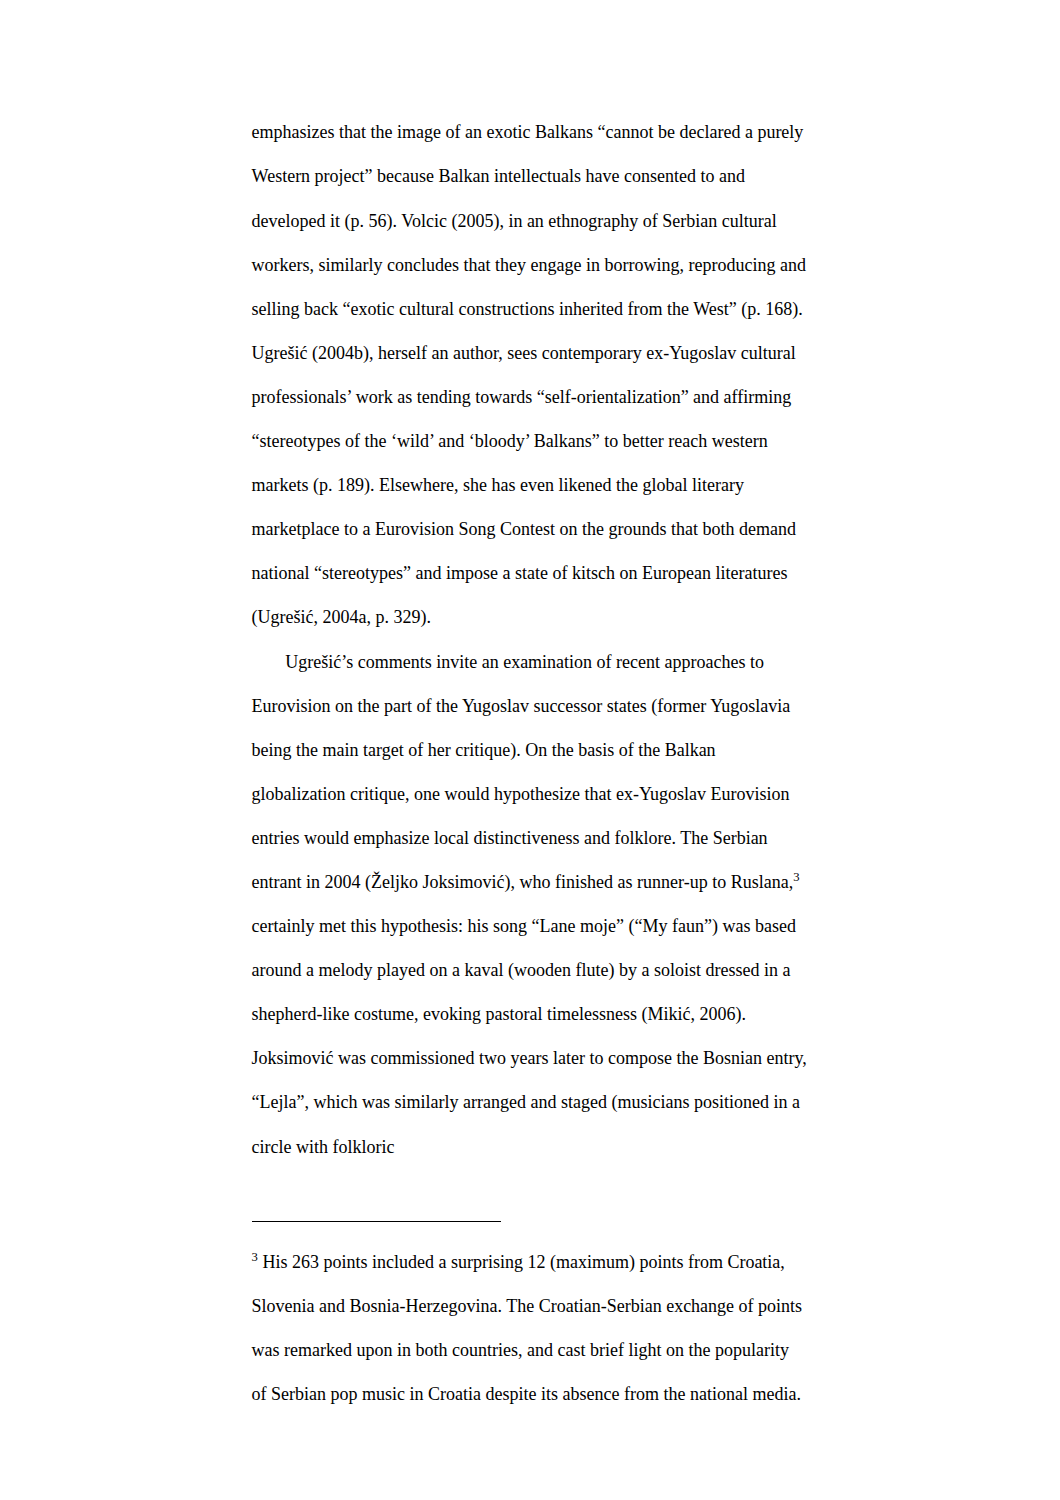emphasizes that the image of an exotic Balkans “cannot be declared a purely Western project” because Balkan intellectuals have consented to and developed it (p. 56). Volcic (2005), in an ethnography of Serbian cultural workers, similarly concludes that they engage in borrowing, reproducing and selling back “exotic cultural constructions inherited from the West” (p. 168). Ugrešić (2004b), herself an author, sees contemporary ex-Yugoslav cultural professionals’ work as tending towards “self-orientalization” and affirming “stereotypes of the ‘wild’ and ‘bloody’ Balkans” to better reach western markets (p. 189). Elsewhere, she has even likened the global literary marketplace to a Eurovision Song Contest on the grounds that both demand national “stereotypes” and impose a state of kitsch on European literatures (Ugrešić, 2004a, p. 329).
Ugrešić’s comments invite an examination of recent approaches to Eurovision on the part of the Yugoslav successor states (former Yugoslavia being the main target of her critique). On the basis of the Balkan globalization critique, one would hypothesize that ex-Yugoslav Eurovision entries would emphasize local distinctiveness and folklore. The Serbian entrant in 2004 (Željko Joksimović), who finished as runner-up to Ruslana,3 certainly met this hypothesis: his song “Lane moje” (“My faun”) was based around a melody played on a kaval (wooden flute) by a soloist dressed in a shepherd-like costume, evoking pastoral timelessness (Mikić, 2006). Joksimović was commissioned two years later to compose the Bosnian entry, “Lejla”, which was similarly arranged and staged (musicians positioned in a circle with folkloric
3 His 263 points included a surprising 12 (maximum) points from Croatia, Slovenia and Bosnia-Herzegovina. The Croatian-Serbian exchange of points was remarked upon in both countries, and cast brief light on the popularity of Serbian pop music in Croatia despite its absence from the national media.